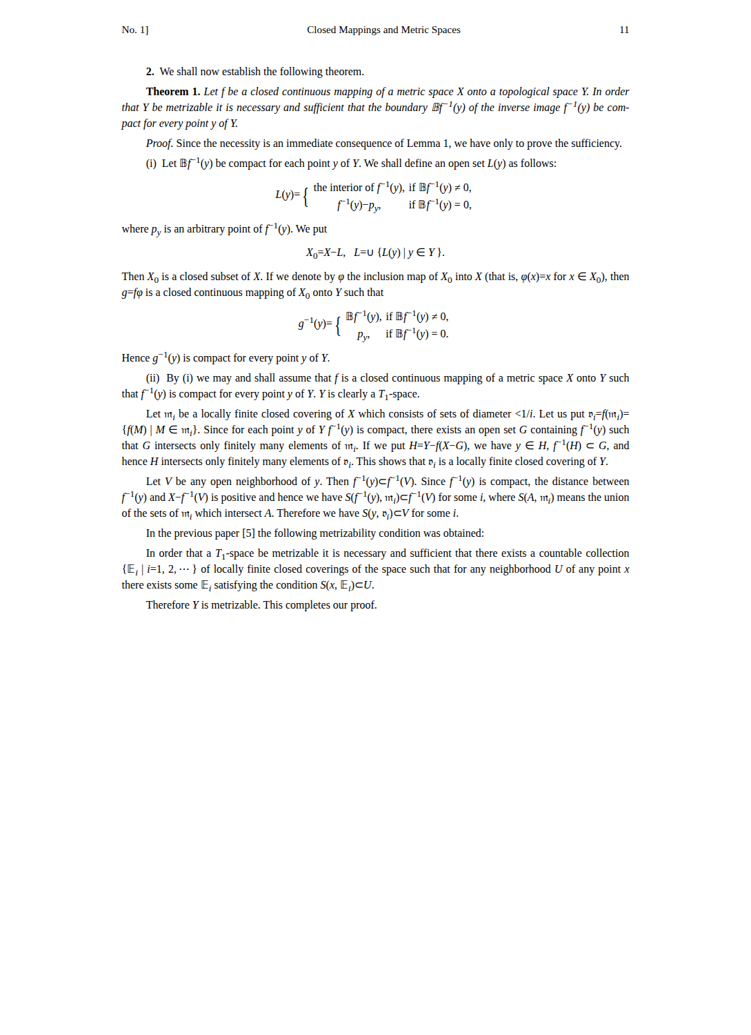No. 1] Closed Mappings and Metric Spaces 11
2. We shall now establish the following theorem.
Theorem 1. Let f be a closed continuous mapping of a metric space X onto a topological space Y. In order that Y be metrizable it is necessary and sufficient that the boundary 𝔹f−1(y) of the inverse image f−1(y) be compact for every point y of Y.
Proof. Since the necessity is an immediate consequence of Lemma 1, we have only to prove the sufficiency.
(i) Let 𝔹f−1(y) be compact for each point y of Y. We shall define an open set L(y) as follows:
L(y)={
| the interior of f −1 ( y ), | if 𝔹 f −1 ( y ) ≠ 0, |
| f −1 ( y )− p y , | if 𝔹 f −1 ( y ) = 0, |
where py is an arbitrary point of f−1(y). We put
X0=X−L, L=∪ {L(y) | y ∈ Y }.
Then X0 is a closed subset of X. If we denote by φ the inclusion map of X0 into X (that is, φ(x)=x for x ∈ X0), then g=fφ is a closed continuous mapping of X0 onto Y such that
g−1(y)={
| 𝔹 f −1 ( y ), | if 𝔹 f −1 ( y ) ≠ 0, |
| p y , | if 𝔹 f −1 ( y ) = 0. |
Hence g−1(y) is compact for every point y of Y.
(ii) By (i) we may and shall assume that f is a closed continuous mapping of a metric space X onto Y such that f−1(y) is compact for every point y of Y. Y is clearly a T1-space.
Let 𝔪i be a locally finite closed covering of X which consists of sets of diameter <1/i. Let us put 𝔳i=f(𝔪i)={f(M) | M ∈ 𝔪i}. Since for each point y of Y f−1(y) is compact, there exists an open set G containing f−1(y) such that G intersects only finitely many elements of 𝔪i. If we put H=Y−f(X−G), we have y ∈ H, f−1(H) ⊂ G, and hence H intersects only finitely many elements of 𝔳i. This shows that 𝔳i is a locally finite closed covering of Y.
Let V be any open neighborhood of y. Then f−1(y)⊂f−1(V). Since f−1(y) is compact, the distance between f−1(y) and X−f−1(V) is positive and hence we have S(f−1(y), 𝔪i)⊂f−1(V) for some i, where S(A, 𝔪i) means the union of the sets of 𝔪i which intersect A. Therefore we have S(y, 𝔳i)⊂V for some i.
In the previous paper [5] the following metrizability condition was obtained:
In order that a T1-space be metrizable it is necessary and sufficient that there exists a countable collection {𝔼i | i=1, 2, ⋯ } of locally finite closed coverings of the space such that for any neighborhood U of any point x there exists some 𝔼i satisfying the condition S(x, 𝔼i)⊂U.
Therefore Y is metrizable. This completes our proof.